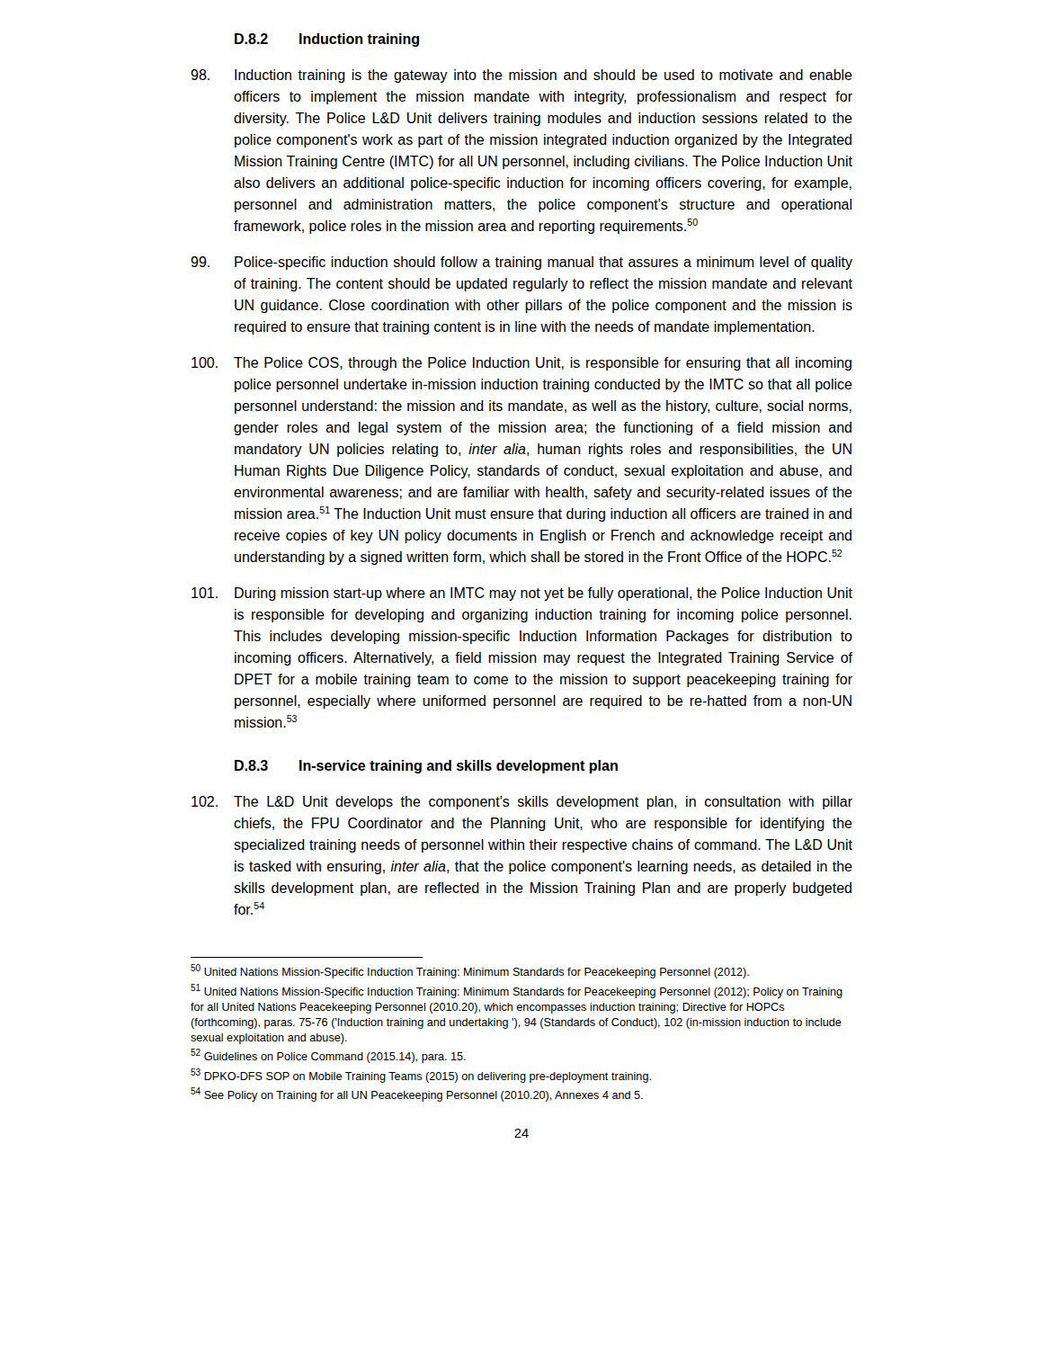D.8.2 Induction training
98. Induction training is the gateway into the mission and should be used to motivate and enable officers to implement the mission mandate with integrity, professionalism and respect for diversity. The Police L&D Unit delivers training modules and induction sessions related to the police component's work as part of the mission integrated induction organized by the Integrated Mission Training Centre (IMTC) for all UN personnel, including civilians. The Police Induction Unit also delivers an additional police-specific induction for incoming officers covering, for example, personnel and administration matters, the police component's structure and operational framework, police roles in the mission area and reporting requirements.50
99. Police-specific induction should follow a training manual that assures a minimum level of quality of training. The content should be updated regularly to reflect the mission mandate and relevant UN guidance. Close coordination with other pillars of the police component and the mission is required to ensure that training content is in line with the needs of mandate implementation.
100. The Police COS, through the Police Induction Unit, is responsible for ensuring that all incoming police personnel undertake in-mission induction training conducted by the IMTC so that all police personnel understand: the mission and its mandate, as well as the history, culture, social norms, gender roles and legal system of the mission area; the functioning of a field mission and mandatory UN policies relating to, inter alia, human rights roles and responsibilities, the UN Human Rights Due Diligence Policy, standards of conduct, sexual exploitation and abuse, and environmental awareness; and are familiar with health, safety and security-related issues of the mission area.51 The Induction Unit must ensure that during induction all officers are trained in and receive copies of key UN policy documents in English or French and acknowledge receipt and understanding by a signed written form, which shall be stored in the Front Office of the HOPC.52
101. During mission start-up where an IMTC may not yet be fully operational, the Police Induction Unit is responsible for developing and organizing induction training for incoming police personnel. This includes developing mission-specific Induction Information Packages for distribution to incoming officers. Alternatively, a field mission may request the Integrated Training Service of DPET for a mobile training team to come to the mission to support peacekeeping training for personnel, especially where uniformed personnel are required to be re-hatted from a non-UN mission.53
D.8.3 In-service training and skills development plan
102. The L&D Unit develops the component's skills development plan, in consultation with pillar chiefs, the FPU Coordinator and the Planning Unit, who are responsible for identifying the specialized training needs of personnel within their respective chains of command. The L&D Unit is tasked with ensuring, inter alia, that the police component's learning needs, as detailed in the skills development plan, are reflected in the Mission Training Plan and are properly budgeted for.54
50 United Nations Mission-Specific Induction Training: Minimum Standards for Peacekeeping Personnel (2012).
51 United Nations Mission-Specific Induction Training: Minimum Standards for Peacekeeping Personnel (2012); Policy on Training for all United Nations Peacekeeping Personnel (2010.20), which encompasses induction training; Directive for HOPCs (forthcoming), paras. 75-76 ('Induction training and undertaking '), 94 (Standards of Conduct), 102 (in-mission induction to include sexual exploitation and abuse).
52 Guidelines on Police Command (2015.14), para. 15.
53 DPKO-DFS SOP on Mobile Training Teams (2015) on delivering pre-deployment training.
54 See Policy on Training for all UN Peacekeeping Personnel (2010.20), Annexes 4 and 5.
24